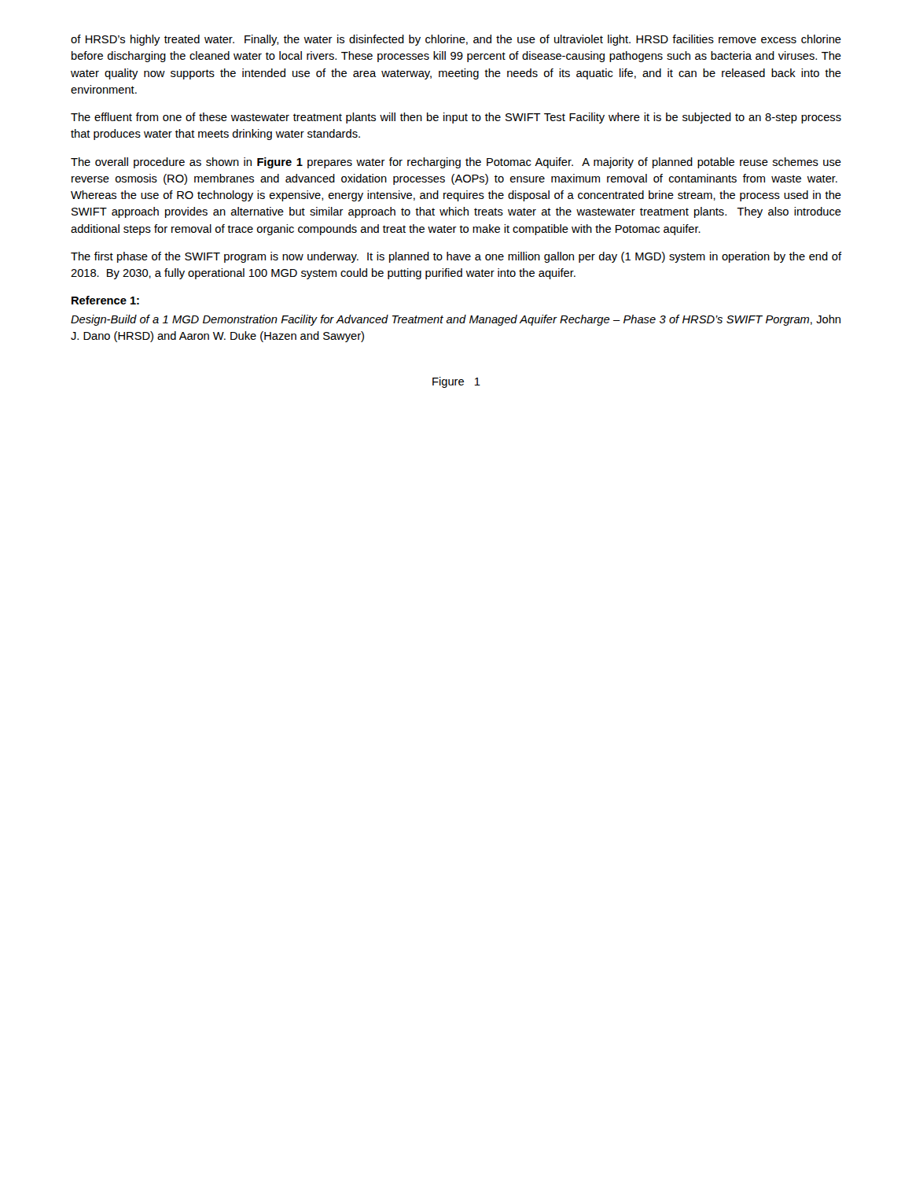of HRSD’s highly treated water. Finally, the water is disinfected by chlorine, and the use of ultraviolet light. HRSD facilities remove excess chlorine before discharging the cleaned water to local rivers. These processes kill 99 percent of disease-causing pathogens such as bacteria and viruses. The water quality now supports the intended use of the area waterway, meeting the needs of its aquatic life, and it can be released back into the environment.
The effluent from one of these wastewater treatment plants will then be input to the SWIFT Test Facility where it is be subjected to an 8-step process that produces water that meets drinking water standards.
The overall procedure as shown in Figure 1 prepares water for recharging the Potomac Aquifer. A majority of planned potable reuse schemes use reverse osmosis (RO) membranes and advanced oxidation processes (AOPs) to ensure maximum removal of contaminants from waste water. Whereas the use of RO technology is expensive, energy intensive, and requires the disposal of a concentrated brine stream, the process used in the SWIFT approach provides an alternative but similar approach to that which treats water at the wastewater treatment plants. They also introduce additional steps for removal of trace organic compounds and treat the water to make it compatible with the Potomac aquifer.
The first phase of the SWIFT program is now underway. It is planned to have a one million gallon per day (1 MGD) system in operation by the end of 2018. By 2030, a fully operational 100 MGD system could be putting purified water into the aquifer.
Reference 1:
Design-Build of a 1 MGD Demonstration Facility for Advanced Treatment and Managed Aquifer Recharge – Phase 3 of HRSD’s SWIFT Porgram, John J. Dano (HRSD) and Aaron W. Duke (Hazen and Sawyer)
Figure 1